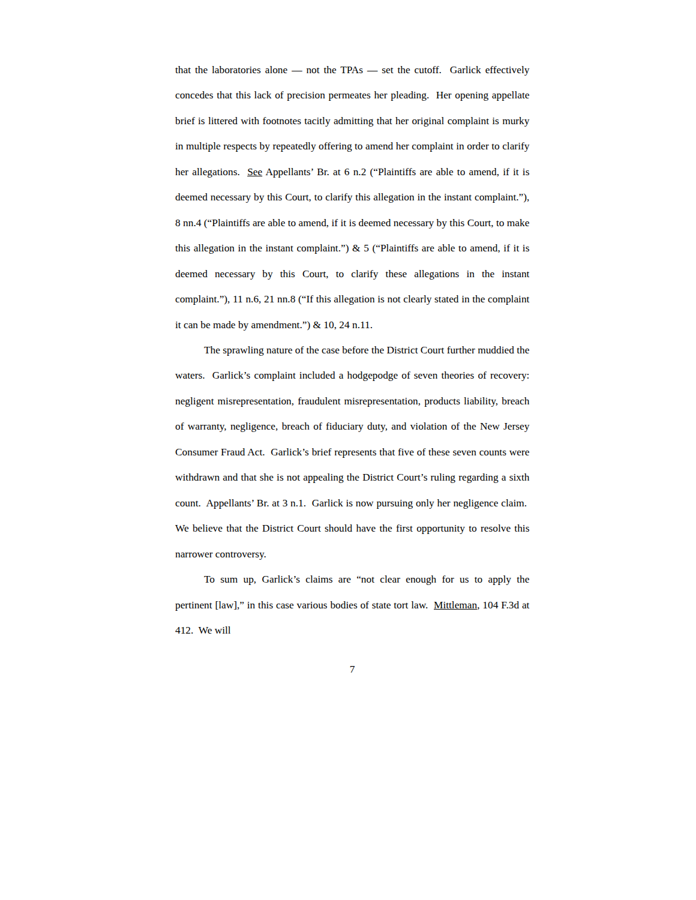that the laboratories alone — not the TPAs — set the cutoff. Garlick effectively concedes that this lack of precision permeates her pleading. Her opening appellate brief is littered with footnotes tacitly admitting that her original complaint is murky in multiple respects by repeatedly offering to amend her complaint in order to clarify her allegations. See Appellants’ Br. at 6 n.2 (“Plaintiffs are able to amend, if it is deemed necessary by this Court, to clarify this allegation in the instant complaint.”), 8 nn.4 (“Plaintiffs are able to amend, if it is deemed necessary by this Court, to make this allegation in the instant complaint.”) & 5 (“Plaintiffs are able to amend, if it is deemed necessary by this Court, to clarify these allegations in the instant complaint.”), 11 n.6, 21 nn.8 (“If this allegation is not clearly stated in the complaint it can be made by amendment.”) & 10, 24 n.11.
The sprawling nature of the case before the District Court further muddied the waters. Garlick’s complaint included a hodgepodge of seven theories of recovery: negligent misrepresentation, fraudulent misrepresentation, products liability, breach of warranty, negligence, breach of fiduciary duty, and violation of the New Jersey Consumer Fraud Act. Garlick’s brief represents that five of these seven counts were withdrawn and that she is not appealing the District Court’s ruling regarding a sixth count. Appellants’ Br. at 3 n.1. Garlick is now pursuing only her negligence claim. We believe that the District Court should have the first opportunity to resolve this narrower controversy.
To sum up, Garlick’s claims are “not clear enough for us to apply the pertinent [law],” in this case various bodies of state tort law. Mittleman, 104 F.3d at 412. We will
7